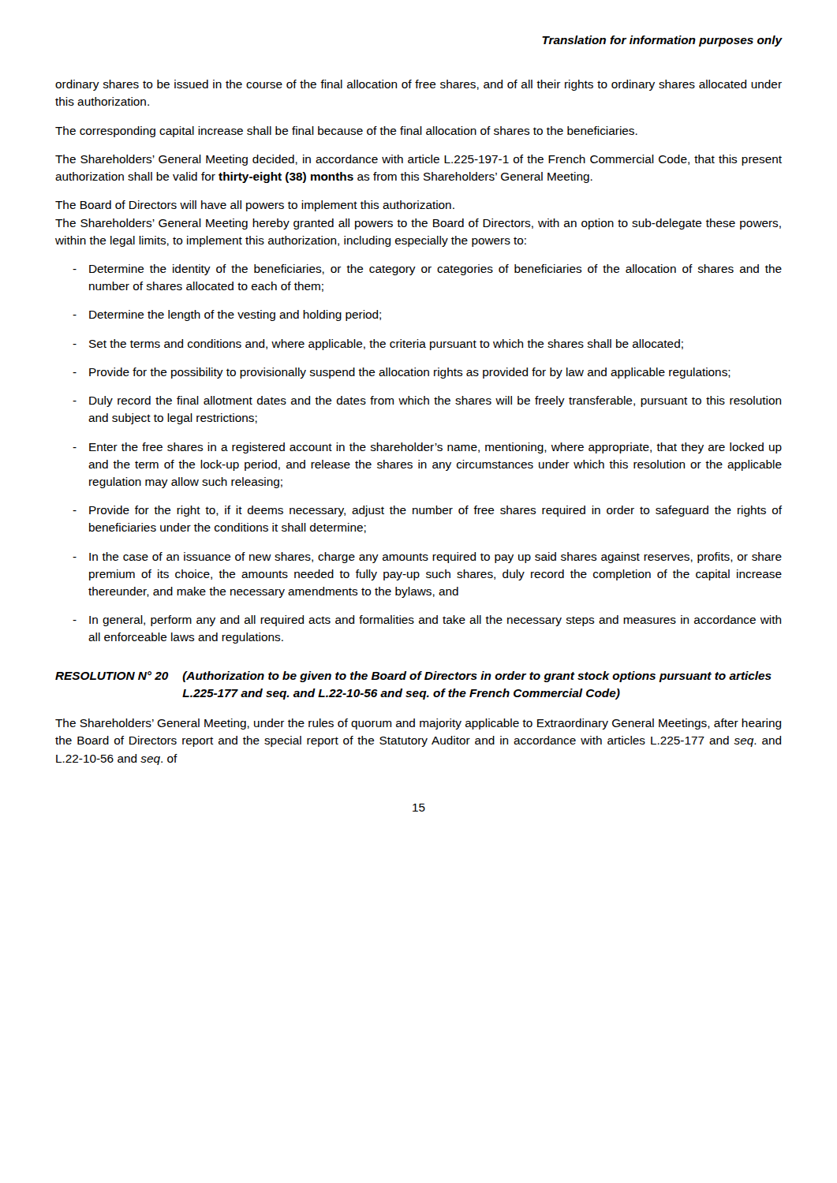Translation for information purposes only
ordinary shares to be issued in the course of the final allocation of free shares, and of all their rights to ordinary shares allocated under this authorization.
The corresponding capital increase shall be final because of the final allocation of shares to the beneficiaries.
The Shareholders’ General Meeting decided, in accordance with article L.225-197-1 of the French Commercial Code, that this present authorization shall be valid for thirty-eight (38) months as from this Shareholders’ General Meeting.
The Board of Directors will have all powers to implement this authorization.
The Shareholders’ General Meeting hereby granted all powers to the Board of Directors, with an option to sub-delegate these powers, within the legal limits, to implement this authorization, including especially the powers to:
Determine the identity of the beneficiaries, or the category or categories of beneficiaries of the allocation of shares and the number of shares allocated to each of them;
Determine the length of the vesting and holding period;
Set the terms and conditions and, where applicable, the criteria pursuant to which the shares shall be allocated;
Provide for the possibility to provisionally suspend the allocation rights as provided for by law and applicable regulations;
Duly record the final allotment dates and the dates from which the shares will be freely transferable, pursuant to this resolution and subject to legal restrictions;
Enter the free shares in a registered account in the shareholder’s name, mentioning, where appropriate, that they are locked up and the term of the lock-up period, and release the shares in any circumstances under which this resolution or the applicable regulation may allow such releasing;
Provide for the right to, if it deems necessary, adjust the number of free shares required in order to safeguard the rights of beneficiaries under the conditions it shall determine;
In the case of an issuance of new shares, charge any amounts required to pay up said shares against reserves, profits, or share premium of its choice, the amounts needed to fully pay-up such shares, duly record the completion of the capital increase thereunder, and make the necessary amendments to the bylaws, and
In general, perform any and all required acts and formalities and take all the necessary steps and measures in accordance with all enforceable laws and regulations.
RESOLUTION N° 20
(Authorization to be given to the Board of Directors in order to grant stock options pursuant to articles L.225-177 and seq. and L.22-10-56 and seq. of the French Commercial Code)
The Shareholders’ General Meeting, under the rules of quorum and majority applicable to Extraordinary General Meetings, after hearing the Board of Directors report and the special report of the Statutory Auditor and in accordance with articles L.225-177 and seq. and L.22-10-56 and seq. of
15